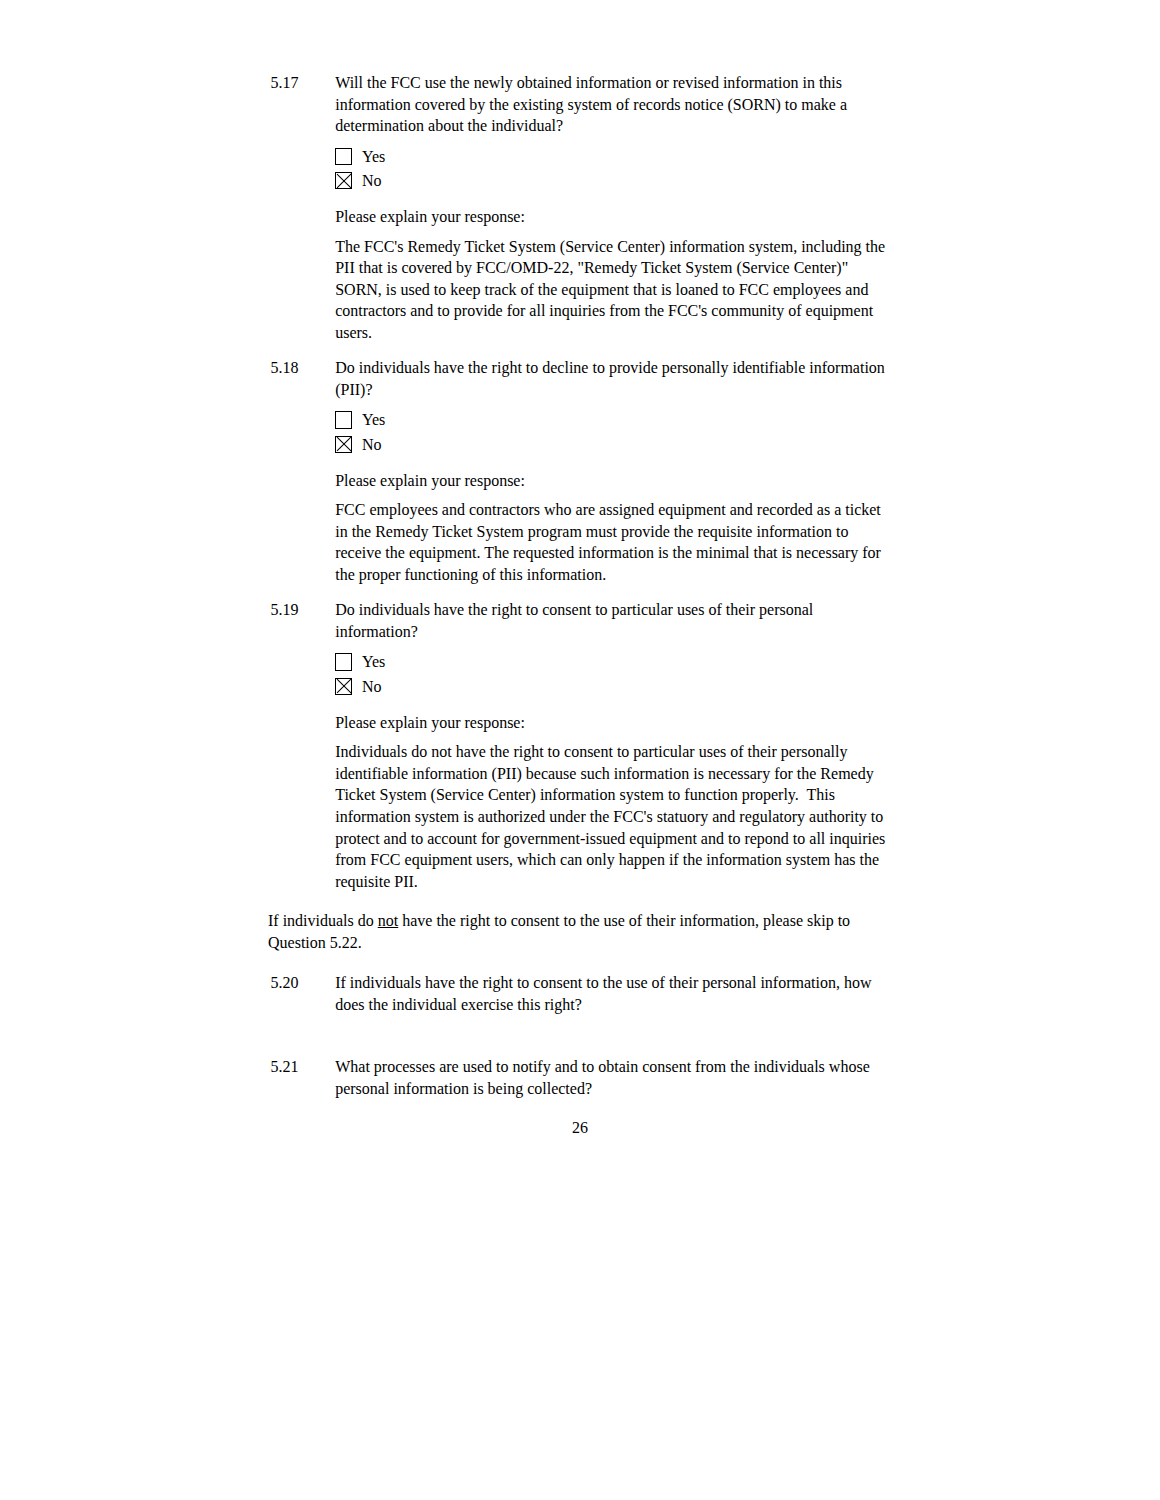5.17
Will the FCC use the newly obtained information or revised information in this information covered by the existing system of records notice (SORN) to make a determination about the individual?
Yes
No
Please explain your response:
The FCC's Remedy Ticket System (Service Center) information system, including the PII that is covered by FCC/OMD-22, "Remedy Ticket System (Service Center)" SORN, is used to keep track of the equipment that is loaned to FCC employees and contractors and to provide for all inquiries from the FCC's community of equipment users.
5.18
Do individuals have the right to decline to provide personally identifiable information (PII)?
Yes
No
Please explain your response:
FCC employees and contractors who are assigned equipment and recorded as a ticket in the Remedy Ticket System program must provide the requisite information to receive the equipment. The requested information is the minimal that is necessary for the proper functioning of this information.
5.19
Do individuals have the right to consent to particular uses of their personal information?
Yes
No
Please explain your response:
Individuals do not have the right to consent to particular uses of their personally identifiable information (PII) because such information is necessary for the Remedy Ticket System (Service Center) information system to function properly. This information system is authorized under the FCC's statuory and regulatory authority to protect and to account for government-issued equipment and to repond to all inquiries from FCC equipment users, which can only happen if the information system has the requisite PII.
If individuals do not have the right to consent to the use of their information, please skip to Question 5.22.
5.20
If individuals have the right to consent to the use of their personal information, how does the individual exercise this right?
5.21
What processes are used to notify and to obtain consent from the individuals whose personal information is being collected?
26